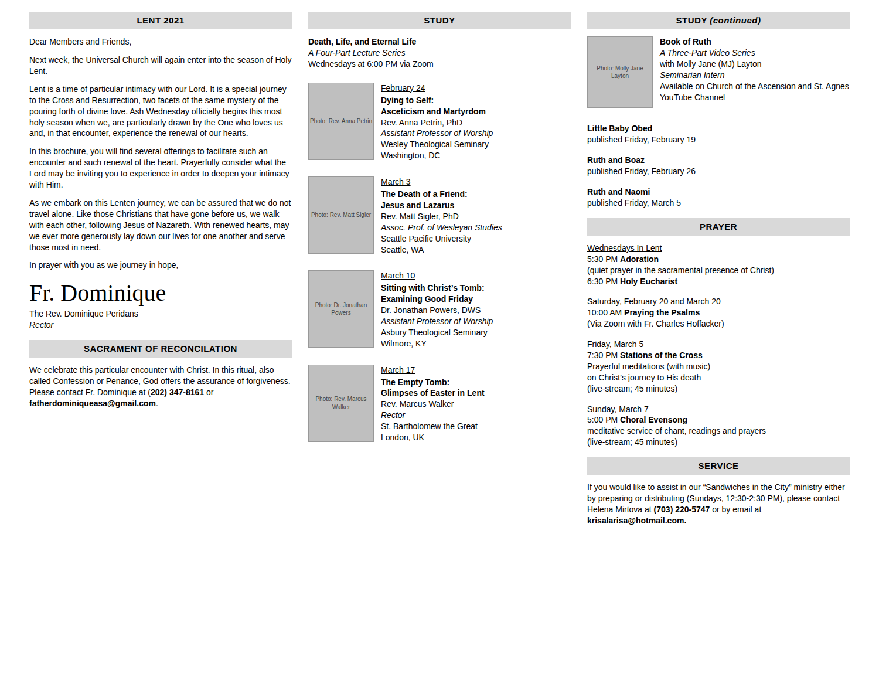Lent 2021
Dear Members and Friends,
Next week, the Universal Church will again enter into the season of Holy Lent.
Lent is a time of particular intimacy with our Lord. It is a special journey to the Cross and Resurrection, two facets of the same mystery of the pouring forth of divine love. Ash Wednesday officially begins this most holy season when we, are particularly drawn by the One who loves us and, in that encounter, experience the renewal of our hearts.
In this brochure, you will find several offerings to facilitate such an encounter and such renewal of the heart. Prayerfully consider what the Lord may be inviting you to experience in order to deepen your intimacy with Him.
As we embark on this Lenten journey, we can be assured that we do not travel alone. Like those Christians that have gone before us, we walk with each other, following Jesus of Nazareth. With renewed hearts, may we ever more generously lay down our lives for one another and serve those most in need.
In prayer with you as we journey in hope,
Fr. Dominique
The Rev. Dominique Peridans
Rector
Sacrament of Reconcilation
We celebrate this particular encounter with Christ. In this ritual, also called Confession or Penance, God offers the assurance of forgiveness. Please contact Fr. Dominique at (202) 347-8161 or fatherdominiqueasa@gmail.com.
Study
Death, Life, and Eternal Life
A Four-Part Lecture Series
Wednesdays at 6:00 PM via Zoom
Photo: Rev. Anna Petrin
February 24
Dying to Self:
Asceticism and Martyrdom
Rev. Anna Petrin, PhD
Assistant Professor of Worship
Wesley Theological Seminary
Washington, DC
Photo: Rev. Matt Sigler
March 3
The Death of a Friend:
Jesus and Lazarus
Rev. Matt Sigler, PhD
Assoc. Prof. of Wesleyan Studies
Seattle Pacific University
Seattle, WA
Photo: Dr. Jonathan Powers
March 10
Sitting with Christ’s Tomb:
Examining Good Friday
Dr. Jonathan Powers, DWS
Assistant Professor of Worship
Asbury Theological Seminary
Wilmore, KY
Photo: Rev. Marcus Walker
March 17
The Empty Tomb:
Glimpses of Easter in Lent
Rev. Marcus Walker
Rector
St. Bartholomew the Great
London, UK
Study (continued)
Photo: Molly Jane Layton
Book of Ruth
A Three-Part Video Series
with Molly Jane (MJ) Layton
Seminarian Intern
Available on Church of the Ascension and St. Agnes YouTube Channel
Little Baby Obed
published Friday, February 19
Ruth and Boaz
published Friday, February 26
Ruth and Naomi
published Friday, March 5
Prayer
Wednesdays In Lent
5:30 PM Adoration
(quiet prayer in the sacramental presence of Christ)
6:30 PM Holy Eucharist
Saturday, February 20 and March 20
10:00 AM Praying the Psalms
(Via Zoom with Fr. Charles Hoffacker)
Friday, March 5
7:30 PM Stations of the Cross
Prayerful meditations (with music)
on Christ’s journey to His death
(live-stream; 45 minutes)
Sunday, March 7
5:00 PM Choral Evensong
meditative service of chant, readings and prayers
(live-stream; 45 minutes)
Service
If you would like to assist in our “Sandwiches in the City” ministry either by preparing or distributing (Sundays, 12:30-2:30 PM), please contact Helena Mirtova at (703) 220-5747 or by email at krisalarisa@hotmail.com.